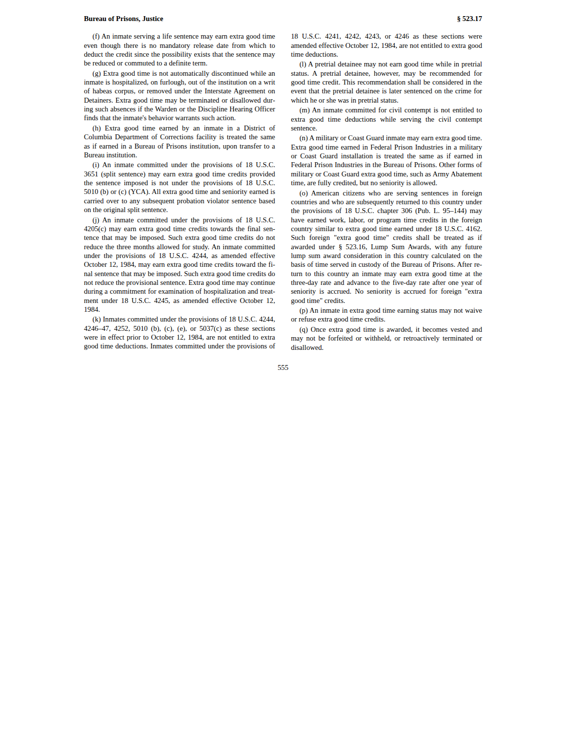Bureau of Prisons, Justice § 523.17
(f) An inmate serving a life sentence may earn extra good time even though there is no mandatory release date from which to deduct the credit since the possibility exists that the sentence may be reduced or commuted to a definite term.
(g) Extra good time is not automatically discontinued while an inmate is hospitalized, on furlough, out of the institution on a writ of habeas corpus, or removed under the Interstate Agreement on Detainers. Extra good time may be terminated or disallowed during such absences if the Warden or the Discipline Hearing Officer finds that the inmate's behavior warrants such action.
(h) Extra good time earned by an inmate in a District of Columbia Department of Corrections facility is treated the same as if earned in a Bureau of Prisons institution, upon transfer to a Bureau institution.
(i) An inmate committed under the provisions of 18 U.S.C. 3651 (split sentence) may earn extra good time credits provided the sentence imposed is not under the provisions of 18 U.S.C. 5010 (b) or (c) (YCA). All extra good time and seniority earned is carried over to any subsequent probation violator sentence based on the original split sentence.
(j) An inmate committed under the provisions of 18 U.S.C. 4205(c) may earn extra good time credits towards the final sentence that may be imposed. Such extra good time credits do not reduce the three months allowed for study. An inmate committed under the provisions of 18 U.S.C. 4244, as amended effective October 12, 1984, may earn extra good time credits toward the final sentence that may be imposed. Such extra good time credits do not reduce the provisional sentence. Extra good time may continue during a commitment for examination of hospitalization and treatment under 18 U.S.C. 4245, as amended effective October 12, 1984.
(k) Inmates committed under the provisions of 18 U.S.C. 4244, 4246–47, 4252, 5010 (b), (c), (e), or 5037(c) as these sections were in effect prior to October 12, 1984, are not entitled to extra good time deductions. Inmates committed under the provisions of 18 U.S.C. 4241, 4242, 4243, or 4246 as these sections were amended effective October 12, 1984, are not entitled to extra good time deductions.
(l) A pretrial detainee may not earn good time while in pretrial status. A pretrial detainee, however, may be recommended for good time credit. This recommendation shall be considered in the event that the pretrial detainee is later sentenced on the crime for which he or she was in pretrial status.
(m) An inmate committed for civil contempt is not entitled to extra good time deductions while serving the civil contempt sentence.
(n) A military or Coast Guard inmate may earn extra good time. Extra good time earned in Federal Prison Industries in a military or Coast Guard installation is treated the same as if earned in Federal Prison Industries in the Bureau of Prisons. Other forms of military or Coast Guard extra good time, such as Army Abatement time, are fully credited, but no seniority is allowed.
(o) American citizens who are serving sentences in foreign countries and who are subsequently returned to this country under the provisions of 18 U.S.C. chapter 306 (Pub. L. 95–144) may have earned work, labor, or program time credits in the foreign country similar to extra good time earned under 18 U.S.C. 4162. Such foreign "extra good time" credits shall be treated as if awarded under § 523.16, Lump Sum Awards, with any future lump sum award consideration in this country calculated on the basis of time served in custody of the Bureau of Prisons. After return to this country an inmate may earn extra good time at the three-day rate and advance to the five-day rate after one year of seniority is accrued. No seniority is accrued for foreign "extra good time" credits.
(p) An inmate in extra good time earning status may not waive or refuse extra good time credits.
(q) Once extra good time is awarded, it becomes vested and may not be forfeited or withheld, or retroactively terminated or disallowed.
555